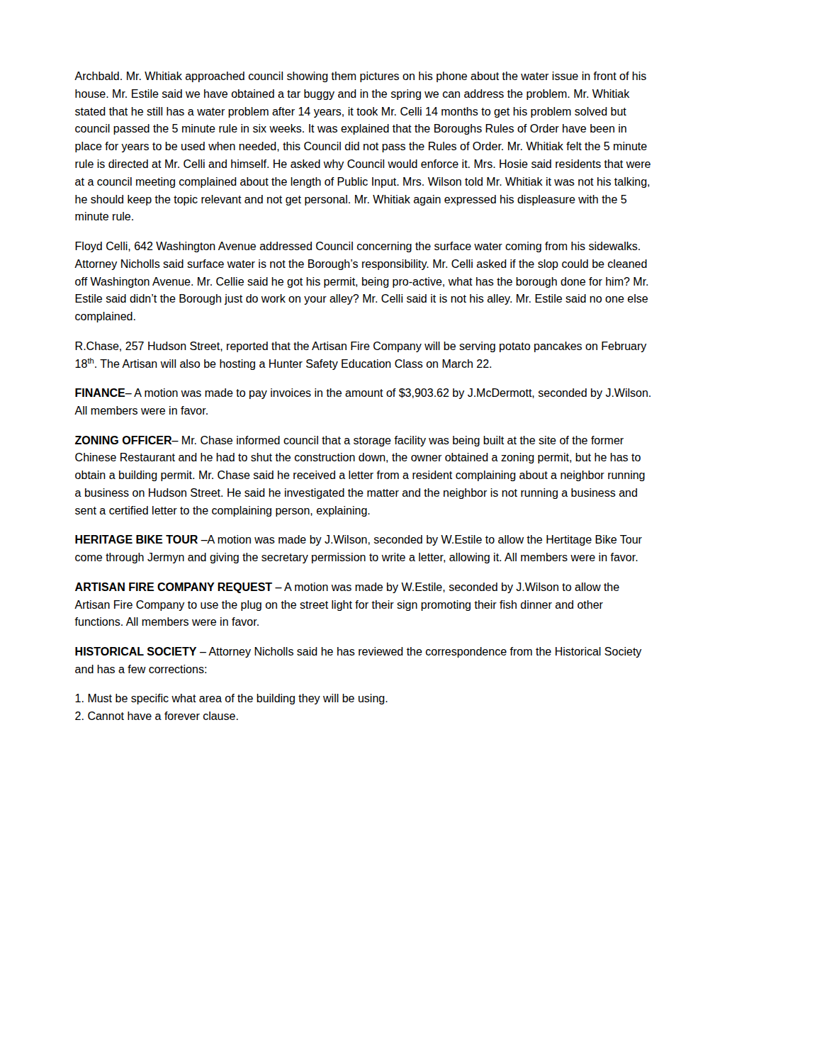Archbald. Mr. Whitiak approached council showing them pictures on his phone about the water issue in front of his house. Mr. Estile said we have obtained a tar buggy and in the spring we can address the problem. Mr. Whitiak stated that he still has a water problem after 14 years, it took Mr. Celli 14 months to get his problem solved but council passed the 5 minute rule in six weeks. It was explained that the Boroughs Rules of Order have been in place for years to be used when needed, this Council did not pass the Rules of Order. Mr. Whitiak felt the 5 minute rule is directed at Mr. Celli and himself. He asked why Council would enforce it. Mrs. Hosie said residents that were at a council meeting complained about the length of Public Input. Mrs. Wilson told Mr. Whitiak it was not his talking, he should keep the topic relevant and not get personal. Mr. Whitiak again expressed his displeasure with the 5 minute rule.
Floyd Celli, 642 Washington Avenue addressed Council concerning the surface water coming from his sidewalks. Attorney Nicholls said surface water is not the Borough’s responsibility. Mr. Celli asked if the slop could be cleaned off Washington Avenue. Mr. Cellie said he got his permit, being pro-active, what has the borough done for him? Mr. Estile said didn’t the Borough just do work on your alley? Mr. Celli said it is not his alley. Mr. Estile said no one else complained.
R.Chase, 257 Hudson Street, reported that the Artisan Fire Company will be serving potato pancakes on February 18th. The Artisan will also be hosting a Hunter Safety Education Class on March 22.
FINANCE– A motion was made to pay invoices in the amount of $3,903.62 by J.McDermott, seconded by J.Wilson. All members were in favor.
ZONING OFFICER– Mr. Chase informed council that a storage facility was being built at the site of the former Chinese Restaurant and he had to shut the construction down, the owner obtained a zoning permit, but he has to obtain a building permit. Mr. Chase said he received a letter from a resident complaining about a neighbor running a business on Hudson Street. He said he investigated the matter and the neighbor is not running a business and sent a certified letter to the complaining person, explaining.
HERITAGE BIKE TOUR –A motion was made by J.Wilson, seconded by W.Estile to allow the Hertitage Bike Tour come through Jermyn and giving the secretary permission to write a letter, allowing it. All members were in favor.
ARTISAN FIRE COMPANY REQUEST – A motion was made by W.Estile, seconded by J.Wilson to allow the Artisan Fire Company to use the plug on the street light for their sign promoting their fish dinner and other functions. All members were in favor.
HISTORICAL SOCIETY – Attorney Nicholls said he has reviewed the correspondence from the Historical Society and has a few corrections:
1. Must be specific what area of the building they will be using.
2. Cannot have a forever clause.